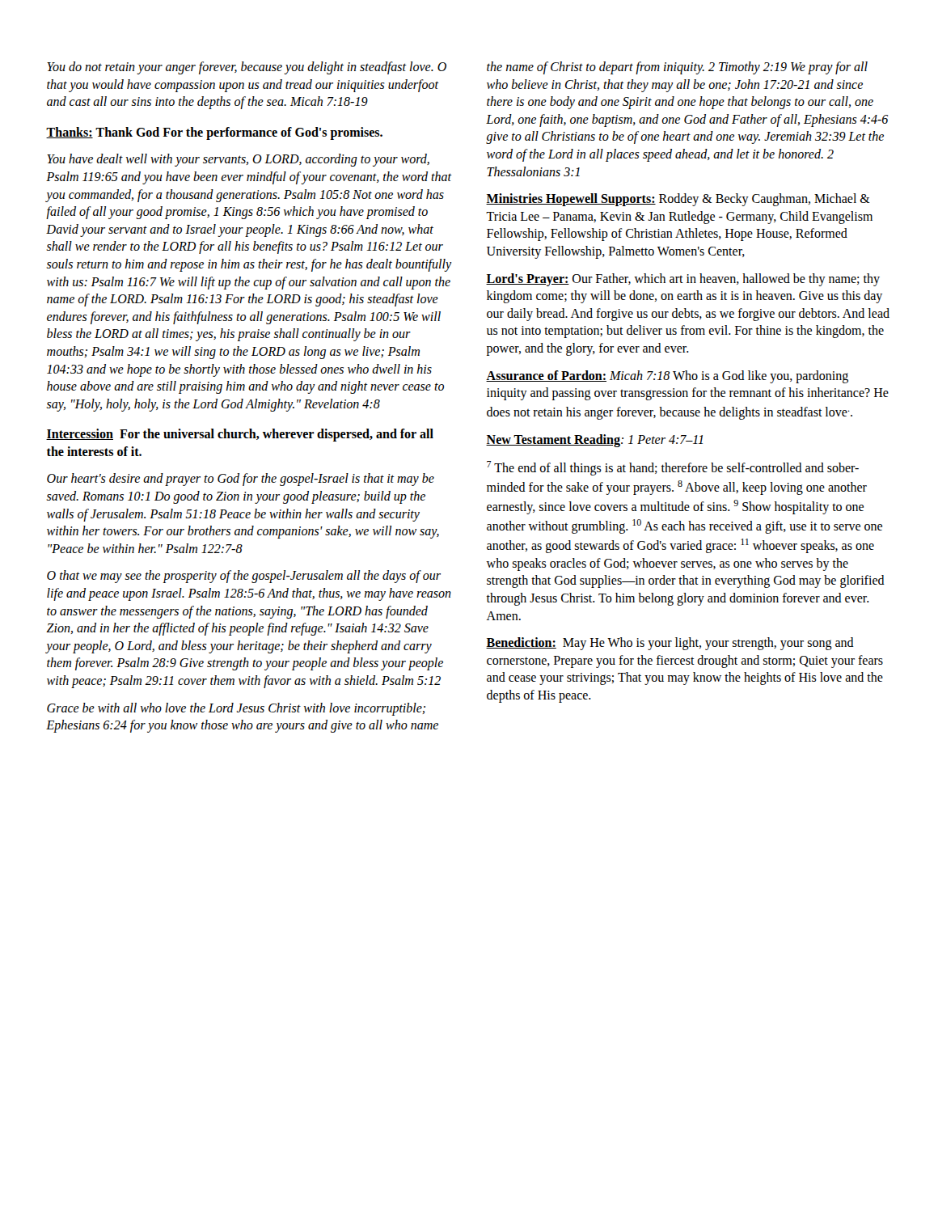You do not retain your anger forever, because you delight in steadfast love. O that you would have compassion upon us and tread our iniquities underfoot and cast all our sins into the depths of the sea. Micah 7:18-19
Thanks: Thank God For the performance of God's promises.
You have dealt well with your servants, O LORD, according to your word, Psalm 119:65 and you have been ever mindful of your covenant, the word that you commanded, for a thousand generations. Psalm 105:8 Not one word has failed of all your good promise, 1 Kings 8:56 which you have promised to David your servant and to Israel your people. 1 Kings 8:66 And now, what shall we render to the LORD for all his benefits to us? Psalm 116:12 Let our souls return to him and repose in him as their rest, for he has dealt bountifully with us: Psalm 116:7 We will lift up the cup of our salvation and call upon the name of the LORD. Psalm 116:13 For the LORD is good; his steadfast love endures forever, and his faithfulness to all generations. Psalm 100:5 We will bless the LORD at all times; yes, his praise shall continually be in our mouths; Psalm 34:1 we will sing to the LORD as long as we live; Psalm 104:33 and we hope to be shortly with those blessed ones who dwell in his house above and are still praising him and who day and night never cease to say, "Holy, holy, holy, is the Lord God Almighty." Revelation 4:8
Intercession For the universal church, wherever dispersed, and for all the interests of it.
Our heart's desire and prayer to God for the gospel-Israel is that it may be saved. Romans 10:1 Do good to Zion in your good pleasure; build up the walls of Jerusalem. Psalm 51:18 Peace be within her walls and security within her towers. For our brothers and companions' sake, we will now say, "Peace be within her." Psalm 122:7-8
O that we may see the prosperity of the gospel-Jerusalem all the days of our life and peace upon Israel. Psalm 128:5-6 And that, thus, we may have reason to answer the messengers of the nations, saying, "The LORD has founded Zion, and in her the afflicted of his people find refuge." Isaiah 14:32 Save your people, O Lord, and bless your heritage; be their shepherd and carry them forever. Psalm 28:9 Give strength to your people and bless your people with peace; Psalm 29:11 cover them with favor as with a shield. Psalm 5:12
Grace be with all who love the Lord Jesus Christ with love incorruptible; Ephesians 6:24 for you know those who are yours and give to all who name the name of Christ to depart from iniquity. 2 Timothy 2:19 We pray for all who believe in Christ, that they may all be one; John 17:20-21 and since there is one body and one Spirit and one hope that belongs to our call, one Lord, one faith, one baptism, and one God and Father of all, Ephesians 4:4-6 give to all Christians to be of one heart and one way. Jeremiah 32:39 Let the word of the Lord in all places speed ahead, and let it be honored. 2 Thessalonians 3:1
Ministries Hopewell Supports: Roddey & Becky Caughman, Michael & Tricia Lee – Panama, Kevin & Jan Rutledge - Germany, Child Evangelism Fellowship, Fellowship of Christian Athletes, Hope House, Reformed University Fellowship, Palmetto Women's Center,
Lord's Prayer: Our Father, which art in heaven, hallowed be thy name; thy kingdom come; thy will be done, on earth as it is in heaven. Give us this day our daily bread. And forgive us our debts, as we forgive our debtors. And lead us not into temptation; but deliver us from evil. For thine is the kingdom, the power, and the glory, for ever and ever.
Assurance of Pardon: Micah 7:18 Who is a God like you, pardoning iniquity and passing over transgression for the remnant of his inheritance? He does not retain his anger forever, because he delights in steadfast love..
New Testament Reading: 1 Peter 4:7–11
7 The end of all things is at hand; therefore be self-controlled and sober-minded for the sake of your prayers. 8 Above all, keep loving one another earnestly, since love covers a multitude of sins. 9 Show hospitality to one another without grumbling. 10 As each has received a gift, use it to serve one another, as good stewards of God's varied grace: 11 whoever speaks, as one who speaks oracles of God; whoever serves, as one who serves by the strength that God supplies—in order that in everything God may be glorified through Jesus Christ. To him belong glory and dominion forever and ever. Amen.
Benediction: May He Who is your light, your strength, your song and cornerstone, Prepare you for the fiercest drought and storm; Quiet your fears and cease your strivings; That you may know the heights of His love and the depths of His peace.